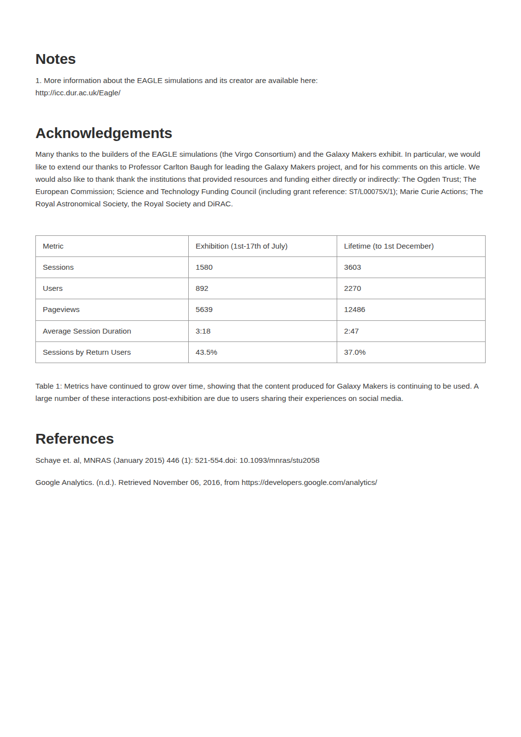Notes
1. More information about the EAGLE simulations and its creator are available here:
http://icc.dur.ac.uk/Eagle/
Acknowledgements
Many thanks to the builders of the EAGLE simulations (the Virgo Consortium) and the Galaxy Makers exhibit. In particular, we would like to extend our thanks to Professor Carlton Baugh for leading the Galaxy Makers project, and for his comments on this article. We would also like to thank thank the institutions that provided resources and funding either directly or indirectly: The Ogden Trust; The European Commission; Science and Technology Funding Council (including grant reference: ST/L00075X/1); Marie Curie Actions; The Royal Astronomical Society, the Royal Society and DiRAC.
| Metric | Exhibition (1st-17th of July) | Lifetime (to 1st December) |
| Sessions | 1580 | 3603 |
| Users | 892 | 2270 |
| Pageviews | 5639 | 12486 |
| Average Session Duration | 3:18 | 2:47 |
| Sessions by Return Users | 43.5% | 37.0% |
Table 1: Metrics have continued to grow over time, showing that the content produced for Galaxy Makers is continuing to be used. A large number of these interactions post-exhibition are due to users sharing their experiences on social media.
References
Schaye et. al, MNRAS (January 2015) 446 (1): 521-554.doi: 10.1093/mnras/stu2058
Google Analytics. (n.d.). Retrieved November 06, 2016, from https://developers.google.com/analytics/